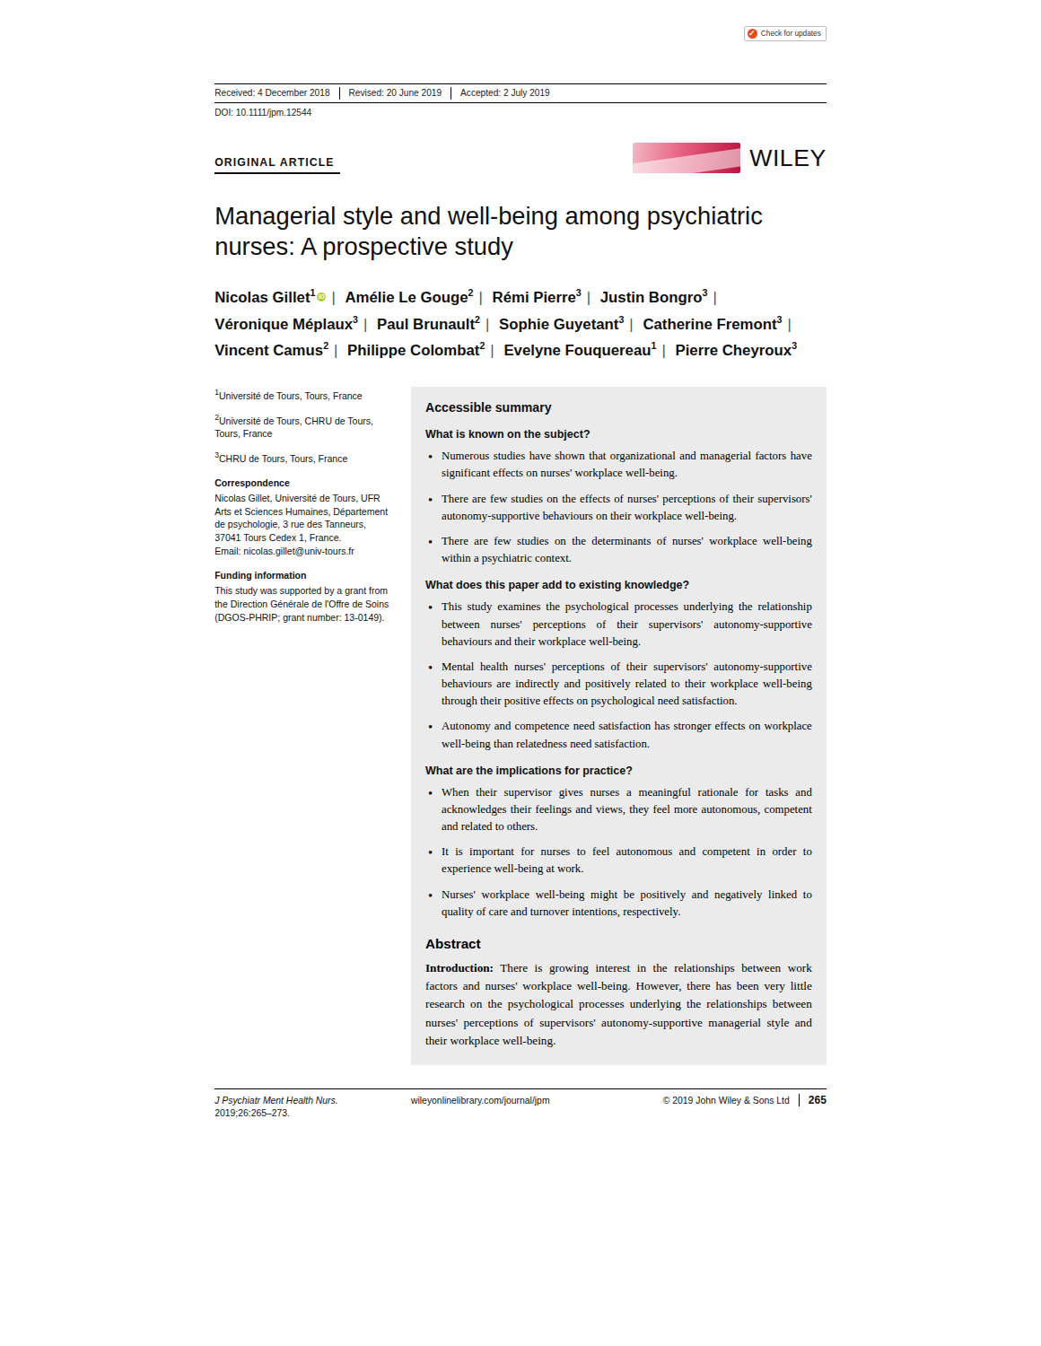✓Check for updates
Received: 4 December 2018 Revised: 20 June 2019 Accepted: 2 July 2019
DOI: 10.1111/jpm.12544
ORIGINAL ARTICLE
WILEY
Managerial style and well-being among psychiatric nurses: A prospective study
Nicolas Gillet1 | Amélie Le Gouge2| Rémi Pierre3| Justin Bongro3|
Véronique Méplaux3| Paul Brunault2| Sophie Guyetant3| Catherine Fremont3|
Vincent Camus2| Philippe Colombat2| Evelyne Fouquereau1| Pierre Cheyroux3
1Université de Tours, Tours, France
2Université de Tours, CHRU de Tours, Tours, France
3CHRU de Tours, Tours, France
Correspondence
Nicolas Gillet, Université de Tours, UFR Arts et Sciences Humaines, Département de psychologie, 3 rue des Tanneurs, 37041 Tours Cedex 1, France.
Email: nicolas.gillet@univ-tours.fr
Funding information
This study was supported by a grant from the Direction Générale de l'Offre de Soins (DGOS-PHRIP; grant number: 13-0149).
Accessible summary
What is known on the subject?
Numerous studies have shown that organizational and managerial factors have significant effects on nurses' workplace well-being.
There are few studies on the effects of nurses' perceptions of their supervisors' autonomy-supportive behaviours on their workplace well-being.
There are few studies on the determinants of nurses' workplace well-being within a psychiatric context.
What does this paper add to existing knowledge?
This study examines the psychological processes underlying the relationship between nurses' perceptions of their supervisors' autonomy-supportive behaviours and their workplace well-being.
Mental health nurses' perceptions of their supervisors' autonomy-supportive behaviours are indirectly and positively related to their workplace well-being through their positive effects on psychological need satisfaction.
Autonomy and competence need satisfaction has stronger effects on workplace well-being than relatedness need satisfaction.
What are the implications for practice?
When their supervisor gives nurses a meaningful rationale for tasks and acknowledges their feelings and views, they feel more autonomous, competent and related to others.
It is important for nurses to feel autonomous and competent in order to experience well-being at work.
Nurses' workplace well-being might be positively and negatively linked to quality of care and turnover intentions, respectively.
Abstract
Introduction: There is growing interest in the relationships between work factors and nurses' workplace well-being. However, there has been very little research on the psychological processes underlying the relationships between nurses' perceptions of supervisors' autonomy-supportive managerial style and their workplace well-being.
J Psychiatr Ment Health Nurs. 2019;26:265–273.
wileyonlinelibrary.com/journal/jpm
© 2019 John Wiley & Sons Ltd265